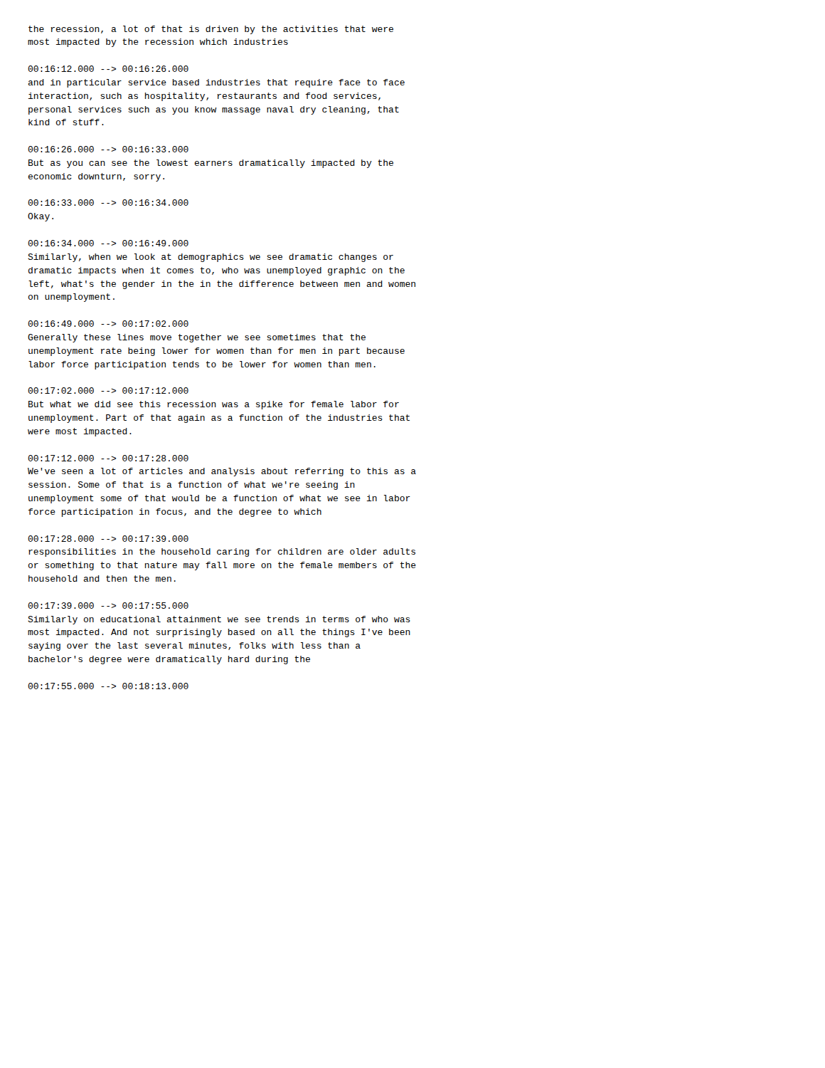the recession, a lot of that is driven by the activities that were most impacted by the recession which industries
00:16:12.000 --> 00:16:26.000 and in particular service based industries that require face to face interaction, such as hospitality, restaurants and food services, personal services such as you know massage naval dry cleaning, that kind of stuff.
00:16:26.000 --> 00:16:33.000 But as you can see the lowest earners dramatically impacted by the economic downturn, sorry.
00:16:33.000 --> 00:16:34.000 Okay.
00:16:34.000 --> 00:16:49.000 Similarly, when we look at demographics we see dramatic changes or dramatic impacts when it comes to, who was unemployed graphic on the left, what's the gender in the in the difference between men and women on unemployment.
00:16:49.000 --> 00:17:02.000 Generally these lines move together we see sometimes that the unemployment rate being lower for women than for men in part because labor force participation tends to be lower for women than men.
00:17:02.000 --> 00:17:12.000 But what we did see this recession was a spike for female labor for unemployment. Part of that again as a function of the industries that were most impacted.
00:17:12.000 --> 00:17:28.000 We've seen a lot of articles and analysis about referring to this as a session. Some of that is a function of what we're seeing in unemployment some of that would be a function of what we see in labor force participation in focus, and the degree to which
00:17:28.000 --> 00:17:39.000 responsibilities in the household caring for children are older adults or something to that nature may fall more on the female members of the household and then the men.
00:17:39.000 --> 00:17:55.000 Similarly on educational attainment we see trends in terms of who was most impacted. And not surprisingly based on all the things I've been saying over the last several minutes, folks with less than a bachelor's degree were dramatically hard during the
00:17:55.000 --> 00:18:13.000